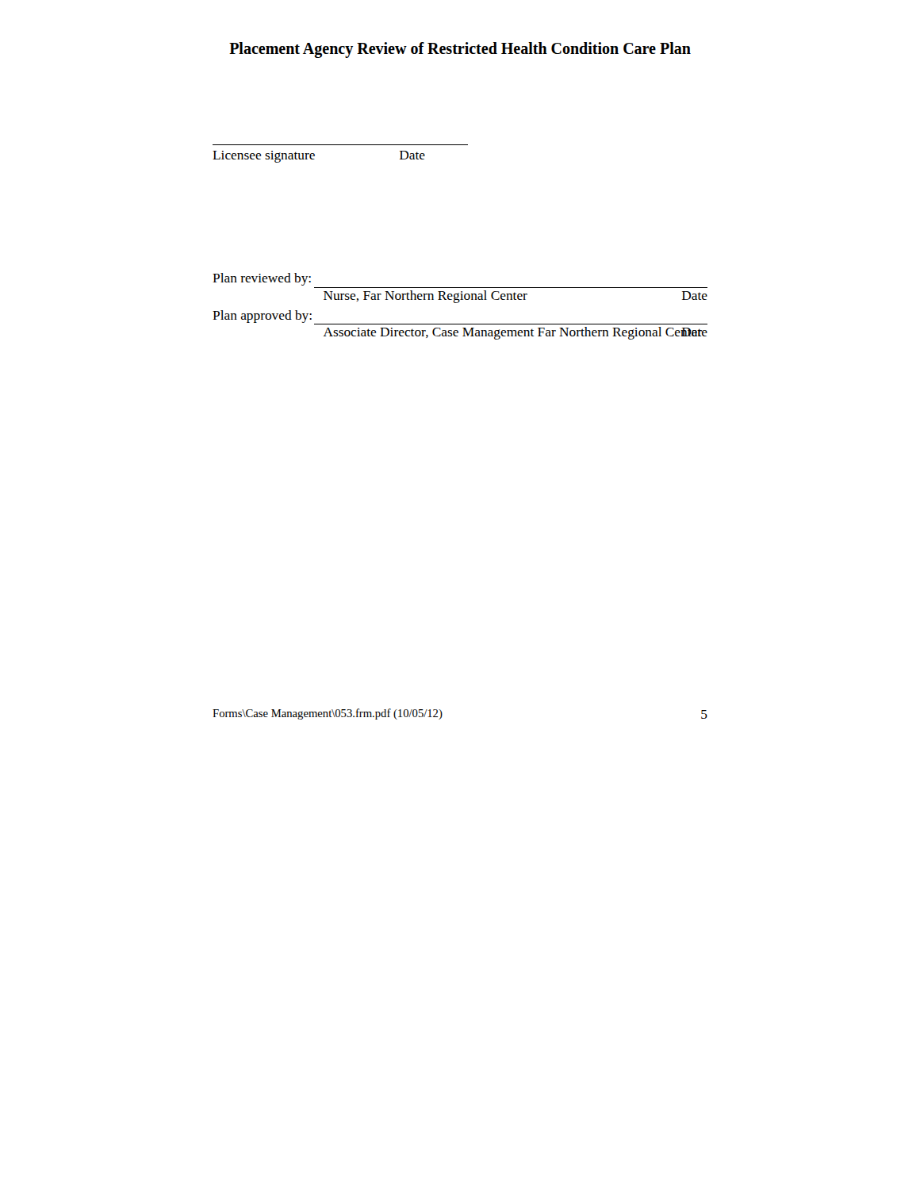Placement Agency Review of Restricted Health Condition Care Plan
Licensee signature Date
| Plan reviewed by: | |
| | Nurse, Far Northern Regional Center Date |
| Plan approved by: | |
| | Associate Director, Case Management Far Northern Regional Center Date |
Forms\Case Management\053.frm.pdf (10/05/12) 5